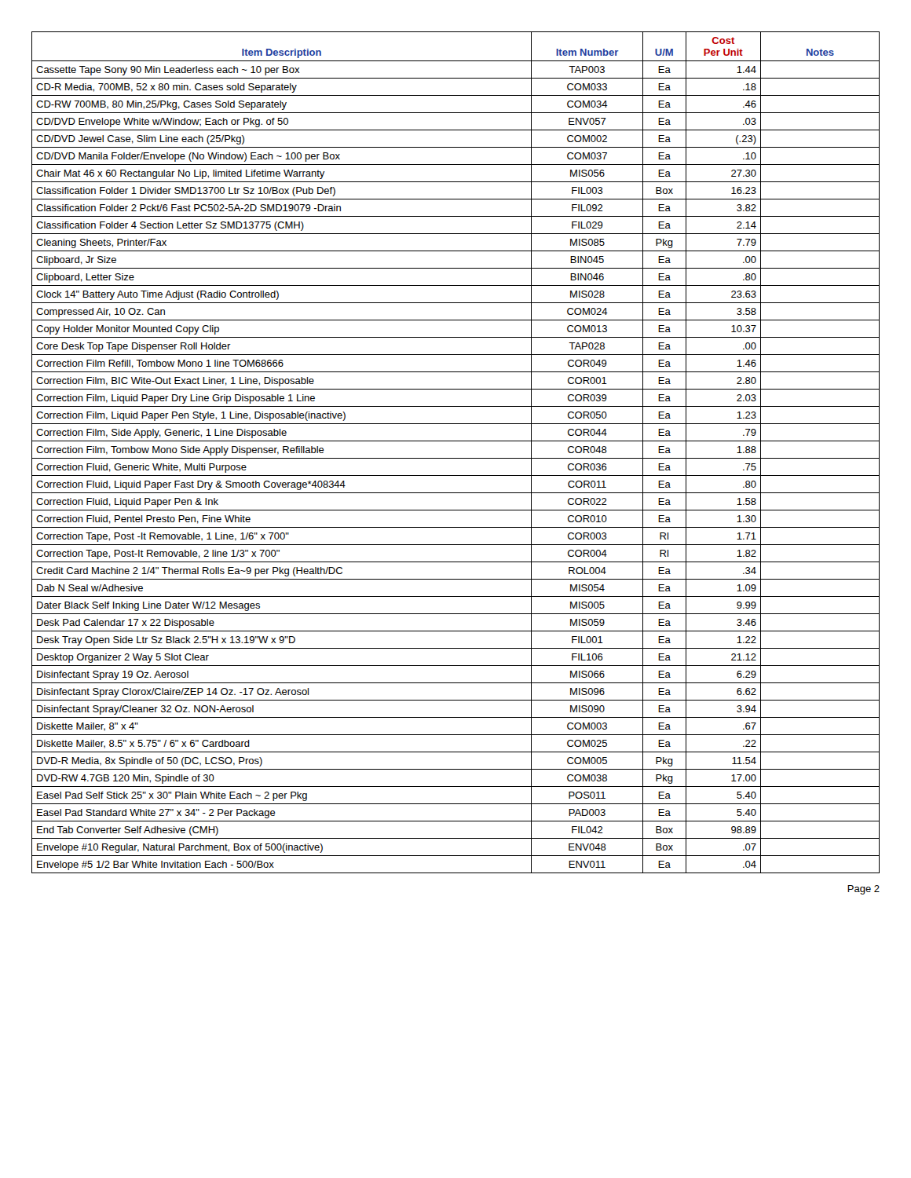Page 2
| Item Description | Item Number | U/M | Cost Per Unit | Notes |
| --- | --- | --- | --- | --- |
| Cassette Tape Sony 90 Min Leaderless each ~ 10 per Box | TAP003 | Ea | 1.44 | |
| CD-R Media, 700MB, 52 x 80 min. Cases sold Separately | COM033 | Ea | .18 | |
| CD-RW 700MB, 80 Min,25/Pkg, Cases Sold Separately | COM034 | Ea | .46 | |
| CD/DVD Envelope White w/Window; Each or Pkg. of 50 | ENV057 | Ea | .03 | |
| CD/DVD Jewel Case, Slim Line each (25/Pkg) | COM002 | Ea | (.23) | |
| CD/DVD Manila Folder/Envelope (No Window) Each ~ 100 per Box | COM037 | Ea | .10 | |
| Chair Mat 46 x 60 Rectangular No Lip, limited Lifetime Warranty | MIS056 | Ea | 27.30 | |
| Classification Folder 1 Divider SMD13700 Ltr Sz 10/Box (Pub Def) | FIL003 | Box | 16.23 | |
| Classification Folder 2 Pckt/6 Fast PC502-5A-2D SMD19079 -Drain | FIL092 | Ea | 3.82 | |
| Classification Folder 4 Section Letter Sz SMD13775 (CMH) | FIL029 | Ea | 2.14 | |
| Cleaning Sheets, Printer/Fax | MIS085 | Pkg | 7.79 | |
| Clipboard, Jr Size | BIN045 | Ea | .00 | |
| Clipboard, Letter Size | BIN046 | Ea | .80 | |
| Clock 14" Battery Auto Time Adjust (Radio Controlled) | MIS028 | Ea | 23.63 | |
| Compressed Air, 10 Oz. Can | COM024 | Ea | 3.58 | |
| Copy Holder Monitor Mounted Copy Clip | COM013 | Ea | 10.37 | |
| Core Desk Top Tape Dispenser Roll Holder | TAP028 | Ea | .00 | |
| Correction Film Refill, Tombow Mono 1 line TOM68666 | COR049 | Ea | 1.46 | |
| Correction Film, BIC Wite-Out Exact Liner, 1 Line, Disposable | COR001 | Ea | 2.80 | |
| Correction Film, Liquid Paper Dry Line Grip Disposable 1 Line | COR039 | Ea | 2.03 | |
| Correction Film, Liquid Paper Pen Style, 1 Line, Disposable(inactive) | COR050 | Ea | 1.23 | |
| Correction Film, Side Apply, Generic, 1 Line Disposable | COR044 | Ea | .79 | |
| Correction Film, Tombow Mono Side Apply Dispenser, Refillable | COR048 | Ea | 1.88 | |
| Correction Fluid, Generic White, Multi Purpose | COR036 | Ea | .75 | |
| Correction Fluid, Liquid Paper Fast Dry & Smooth Coverage*408344 | COR011 | Ea | .80 | |
| Correction Fluid, Liquid Paper Pen & Ink | COR022 | Ea | 1.58 | |
| Correction Fluid, Pentel Presto Pen, Fine White | COR010 | Ea | 1.30 | |
| Correction Tape, Post -It Removable, 1 Line, 1/6" x 700" | COR003 | Rl | 1.71 | |
| Correction Tape, Post-It Removable, 2 line 1/3" x 700" | COR004 | Rl | 1.82 | |
| Credit Card Machine 2 1/4" Thermal Rolls Ea~9 per Pkg (Health/DC | ROL004 | Ea | .34 | |
| Dab N Seal w/Adhesive | MIS054 | Ea | 1.09 | |
| Dater Black Self Inking Line Dater W/12 Mesages | MIS005 | Ea | 9.99 | |
| Desk Pad Calendar 17 x 22 Disposable | MIS059 | Ea | 3.46 | |
| Desk Tray Open Side Ltr Sz Black 2.5"H x 13.19"W x 9"D | FIL001 | Ea | 1.22 | |
| Desktop Organizer 2 Way 5 Slot Clear | FIL106 | Ea | 21.12 | |
| Disinfectant Spray 19 Oz. Aerosol | MIS066 | Ea | 6.29 | |
| Disinfectant Spray Clorox/Claire/ZEP 14 Oz. -17 Oz. Aerosol | MIS096 | Ea | 6.62 | |
| Disinfectant Spray/Cleaner 32 Oz. NON-Aerosol | MIS090 | Ea | 3.94 | |
| Diskette Mailer, 8" x 4" | COM003 | Ea | .67 | |
| Diskette Mailer, 8.5" x 5.75" / 6" x 6" Cardboard | COM025 | Ea | .22 | |
| DVD-R Media, 8x Spindle of 50 (DC, LCSO, Pros) | COM005 | Pkg | 11.54 | |
| DVD-RW 4.7GB 120 Min, Spindle of 30 | COM038 | Pkg | 17.00 | |
| Easel Pad Self Stick 25" x 30" Plain White Each ~ 2 per Pkg | POS011 | Ea | 5.40 | |
| Easel Pad Standard White 27" x 34" - 2 Per Package | PAD003 | Ea | 5.40 | |
| End Tab Converter Self Adhesive (CMH) | FIL042 | Box | 98.89 | |
| Envelope #10 Regular, Natural Parchment, Box of 500(inactive) | ENV048 | Box | .07 | |
| Envelope #5 1/2 Bar White Invitation Each - 500/Box | ENV011 | Ea | .04 | |